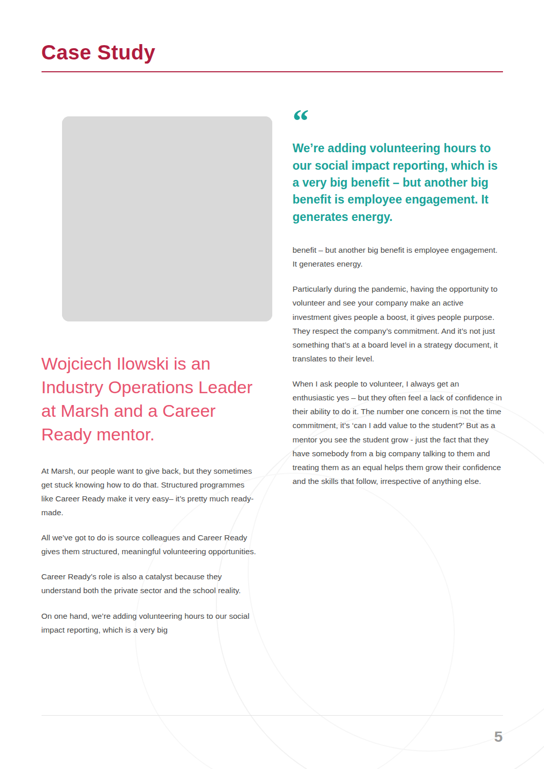Case Study
Wojciech Ilowski is an Industry Operations Leader at Marsh and a Career Ready mentor.
At Marsh, our people want to give back, but they sometimes get stuck knowing how to do that. Structured programmes like Career Ready make it very easy– it’s pretty much ready-made.
All we’ve got to do is source colleagues and Career Ready gives them structured, meaningful volunteering opportunities.
Career Ready’s role is also a catalyst because they understand both the private sector and the school reality.
On one hand, we’re adding volunteering hours to our social impact reporting, which is a very big
“
We’re adding volunteering hours to our social impact reporting, which is a very big benefit – but another big benefit is employee engagement. It generates energy.
benefit – but another big benefit is employee engagement. It generates energy.
Particularly during the pandemic, having the opportunity to volunteer and see your company make an active investment gives people a boost, it gives people purpose. They respect the company’s commitment. And it’s not just something that’s at a board level in a strategy document, it translates to their level.
When I ask people to volunteer, I always get an enthusiastic yes – but they often feel a lack of confidence in their ability to do it. The number one concern is not the time commitment, it’s ‘can I add value to the student?’ But as a mentor you see the student grow - just the fact that they have somebody from a big company talking to them and treating them as an equal helps them grow their confidence and the skills that follow, irrespective of anything else.
5